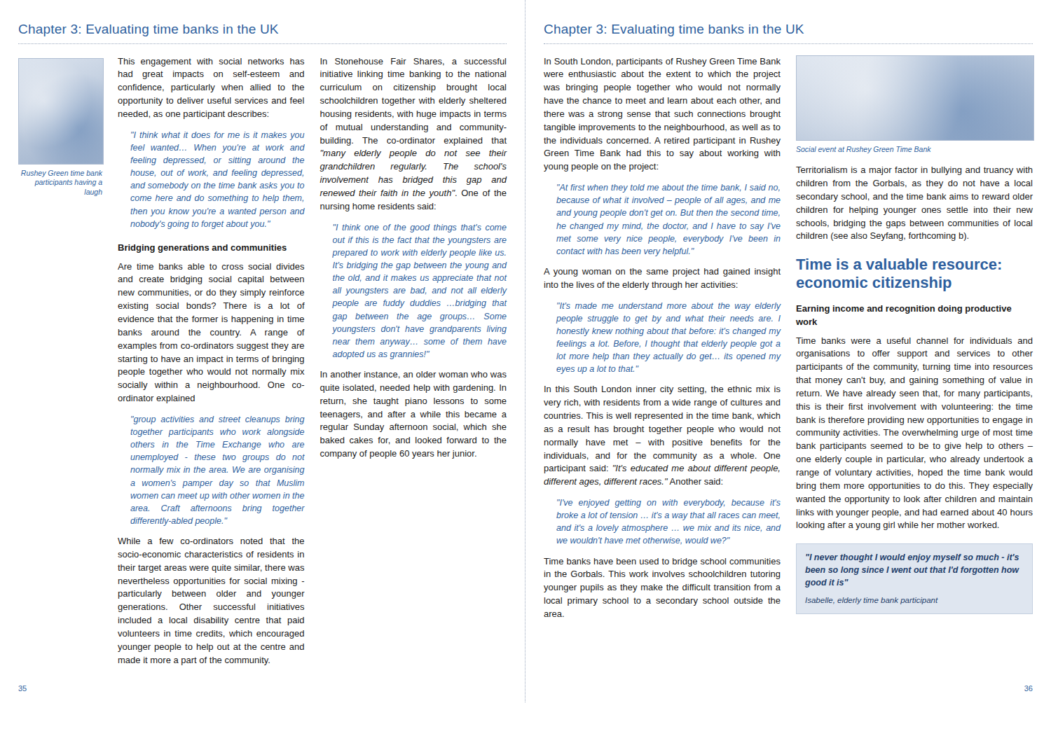Chapter 3: Evaluating time banks in the UK
Rushey Green time bank participants having a laugh
This engagement with social networks has had great impacts on self-esteem and confidence, particularly when allied to the opportunity to deliver useful services and feel needed, as one participant describes:
"I think what it does for me is it makes you feel wanted… When you're at work and feeling depressed, or sitting around the house, out of work, and feeling depressed, and somebody on the time bank asks you to come here and do something to help them, then you know you're a wanted person and nobody's going to forget about you."
Bridging generations and communities
Are time banks able to cross social divides and create bridging social capital between new communities, or do they simply reinforce existing social bonds? There is a lot of evidence that the former is happening in time banks around the country. A range of examples from co-ordinators suggest they are starting to have an impact in terms of bringing people together who would not normally mix socially within a neighbourhood. One co-ordinator explained
"group activities and street cleanups bring together participants who work alongside others in the Time Exchange who are unemployed - these two groups do not normally mix in the area. We are organising a women's pamper day so that Muslim women can meet up with other women in the area. Craft afternoons bring together differently-abled people."
While a few co-ordinators noted that the socio-economic characteristics of residents in their target areas were quite similar, there was nevertheless opportunities for social mixing - particularly between older and younger generations. Other successful initiatives included a local disability centre that paid volunteers in time credits, which encouraged younger people to help out at the centre and made it more a part of the community.
In Stonehouse Fair Shares, a successful initiative linking time banking to the national curriculum on citizenship brought local schoolchildren together with elderly sheltered housing residents, with huge impacts in terms of mutual understanding and community-building. The co-ordinator explained that "many elderly people do not see their grandchildren regularly. The school's involvement has bridged this gap and renewed their faith in the youth". One of the nursing home residents said:
"I think one of the good things that's come out if this is the fact that the youngsters are prepared to work with elderly people like us. It's bridging the gap between the young and the old, and it makes us appreciate that not all youngsters are bad, and not all elderly people are fuddy duddies …bridging that gap between the age groups… Some youngsters don't have grandparents living near them anyway… some of them have adopted us as grannies!"
In another instance, an older woman who was quite isolated, needed help with gardening. In return, she taught piano lessons to some teenagers, and after a while this became a regular Sunday afternoon social, which she baked cakes for, and looked forward to the company of people 60 years her junior.
35
Chapter 3: Evaluating time banks in the UK
In South London, participants of Rushey Green Time Bank were enthusiastic about the extent to which the project was bringing people together who would not normally have the chance to meet and learn about each other, and there was a strong sense that such connections brought tangible improvements to the neighbourhood, as well as to the individuals concerned. A retired participant in Rushey Green Time Bank had this to say about working with young people on the project:
"At first when they told me about the time bank, I said no, because of what it involved – people of all ages, and me and young people don't get on. But then the second time, he changed my mind, the doctor, and I have to say I've met some very nice people, everybody I've been in contact with has been very helpful."
A young woman on the same project had gained insight into the lives of the elderly through her activities:
"It's made me understand more about the way elderly people struggle to get by and what their needs are. I honestly knew nothing about that before: it's changed my feelings a lot. Before, I thought that elderly people got a lot more help than they actually do get… its opened my eyes up a lot to that."
In this South London inner city setting, the ethnic mix is very rich, with residents from a wide range of cultures and countries. This is well represented in the time bank, which as a result has brought together people who would not normally have met – with positive benefits for the individuals, and for the community as a whole. One participant said: "It's educated me about different people, different ages, different races." Another said:
"I've enjoyed getting on with everybody, because it's broke a lot of tension … it's a way that all races can meet, and it's a lovely atmosphere … we mix and its nice, and we wouldn't have met otherwise, would we?"
Time banks have been used to bridge school communities in the Gorbals. This work involves schoolchildren tutoring younger pupils as they make the difficult transition from a local primary school to a secondary school outside the area.
Social event at Rushey Green Time Bank
Territorialism is a major factor in bullying and truancy with children from the Gorbals, as they do not have a local secondary school, and the time bank aims to reward older children for helping younger ones settle into their new schools, bridging the gaps between communities of local children (see also Seyfang, forthcoming b).
Time is a valuable resource: economic citizenship
Earning income and recognition doing productive work
Time banks were a useful channel for individuals and organisations to offer support and services to other participants of the community, turning time into resources that money can't buy, and gaining something of value in return. We have already seen that, for many participants, this is their first involvement with volunteering: the time bank is therefore providing new opportunities to engage in community activities. The overwhelming urge of most time bank participants seemed to be to give help to others – one elderly couple in particular, who already undertook a range of voluntary activities, hoped the time bank would bring them more opportunities to do this. They especially wanted the opportunity to look after children and maintain links with younger people, and had earned about 40 hours looking after a young girl while her mother worked.
"I never thought I would enjoy myself so much - it's been so long since I went out that I'd forgotten how good it is" Isabelle, elderly time bank participant
36